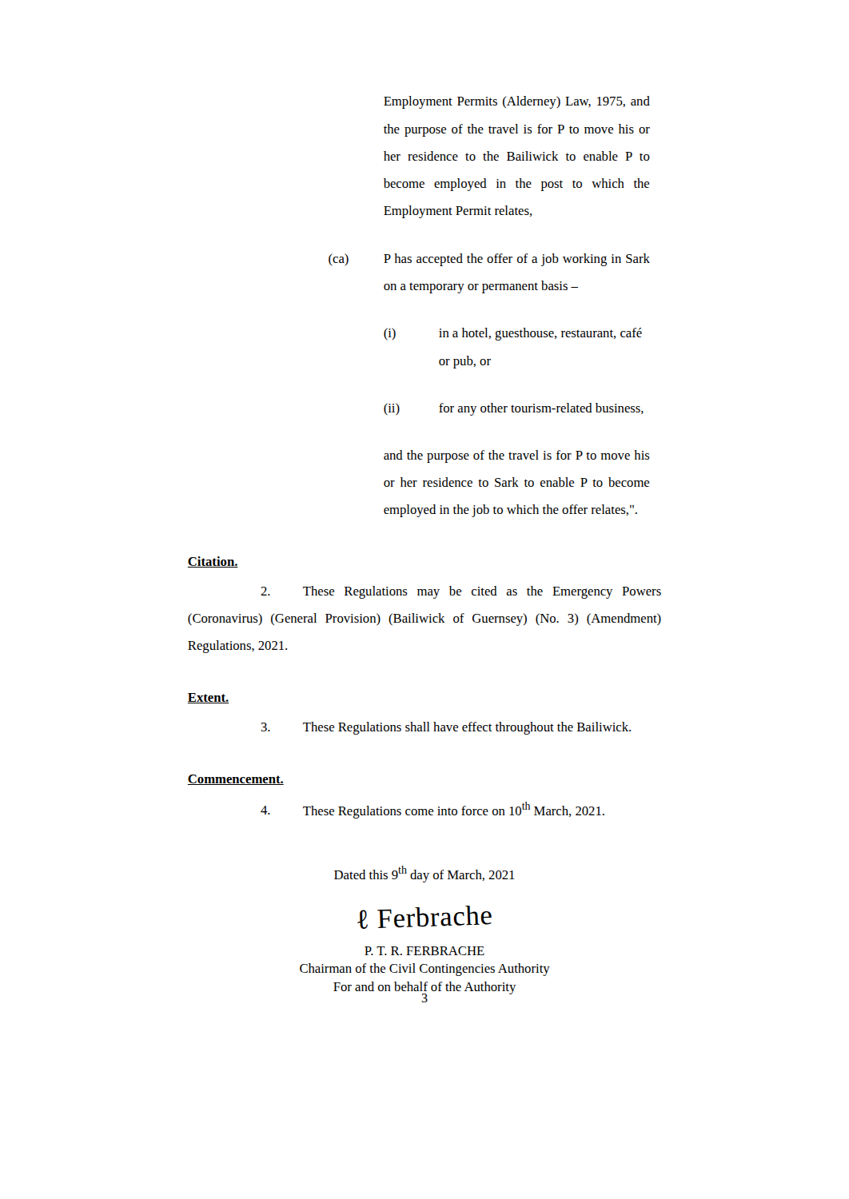Employment Permits (Alderney) Law, 1975, and the purpose of the travel is for P to move his or her residence to the Bailiwick to enable P to become employed in the post to which the Employment Permit relates,
(ca)
P has accepted the offer of a job working in Sark on a temporary or permanent basis –
(i)
in a hotel, guesthouse, restaurant, café or pub, or
(ii)
for any other tourism-related business,
and the purpose of the travel is for P to move his or her residence to Sark to enable P to become employed in the job to which the offer relates,".
Citation.
2. These Regulations may be cited as the Emergency Powers (Coronavirus) (General Provision) (Bailiwick of Guernsey) (No. 3) (Amendment) Regulations, 2021.
Extent.
3. These Regulations shall have effect throughout the Bailiwick.
Commencement.
4. These Regulations come into force on 10th March, 2021.
Dated this 9th day of March, 2021
ℓ Ferbrache
P. T. R. FERBRACHE
Chairman of the Civil Contingencies Authority
For and on behalf of the Authority
3